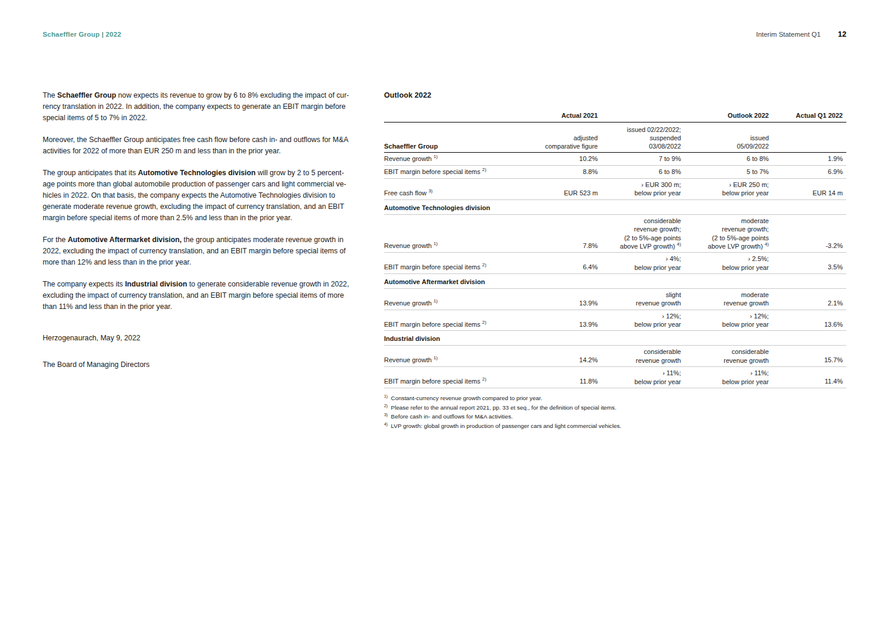Schaeffler Group | 2022
Interim Statement Q1 12
The Schaeffler Group now expects its revenue to grow by 6 to 8% excluding the impact of currency translation in 2022. In addition, the company expects to generate an EBIT margin before special items of 5 to 7% in 2022.
Moreover, the Schaeffler Group anticipates free cash flow before cash in- and outflows for M&A activities for 2022 of more than EUR 250 m and less than in the prior year.
The group anticipates that its Automotive Technologies division will grow by 2 to 5 percentage points more than global automobile production of passenger cars and light commercial vehicles in 2022. On that basis, the company expects the Automotive Technologies division to generate moderate revenue growth, excluding the impact of currency translation, and an EBIT margin before special items of more than 2.5% and less than in the prior year.
For the Automotive Aftermarket division, the group anticipates moderate revenue growth in 2022, excluding the impact of currency translation, and an EBIT margin before special items of more than 12% and less than in the prior year.
The company expects its Industrial division to generate considerable revenue growth in 2022, excluding the impact of currency translation, and an EBIT margin before special items of more than 11% and less than in the prior year.
Herzogenaurach, May 9, 2022
The Board of Managing Directors
Outlook 2022
| | Actual 2021 | | Outlook 2022 | Actual Q1 2022 |
| --- | --- | --- | --- | --- |
| Schaeffler Group | adjusted comparative figure | issued 02/22/2022; suspended 03/08/2022 | issued 05/09/2022 | |
| Revenue growth 1) | 10.2% | 7 to 9% | 6 to 8% | 1.9% |
| EBIT margin before special items 2) | 8.8% | 6 to 8% | 5 to 7% | 6.9% |
| Free cash flow 3) | EUR 523 m | › EUR 300 m; below prior year | › EUR 250 m; below prior year | EUR 14 m |
| Automotive Technologies division |
| Revenue growth 1) | 7.8% | considerable revenue growth; (2 to 5%-age points above LVP growth) 4) | moderate revenue growth; (2 to 5%-age points above LVP growth) 4) | -3.2% |
| EBIT margin before special items 2) | 6.4% | › 4%; below prior year | › 2.5%; below prior year | 3.5% |
| Automotive Aftermarket division |
| Revenue growth 1) | 13.9% | slight revenue growth | moderate revenue growth | 2.1% |
| EBIT margin before special items 2) | 13.9% | › 12%; below prior year | › 12%; below prior year | 13.6% |
| Industrial division |
| Revenue growth 1) | 14.2% | considerable revenue growth | considerable revenue growth | 15.7% |
| EBIT margin before special items 2) | 11.8% | › 11%; below prior year | › 11%; below prior year | 11.4% |
1) Constant-currency revenue growth compared to prior year.
2) Please refer to the annual report 2021, pp. 33 et seq., for the definition of special items.
3) Before cash in- and outflows for M&A activities.
4) LVP growth: global growth in production of passenger cars and light commercial vehicles.